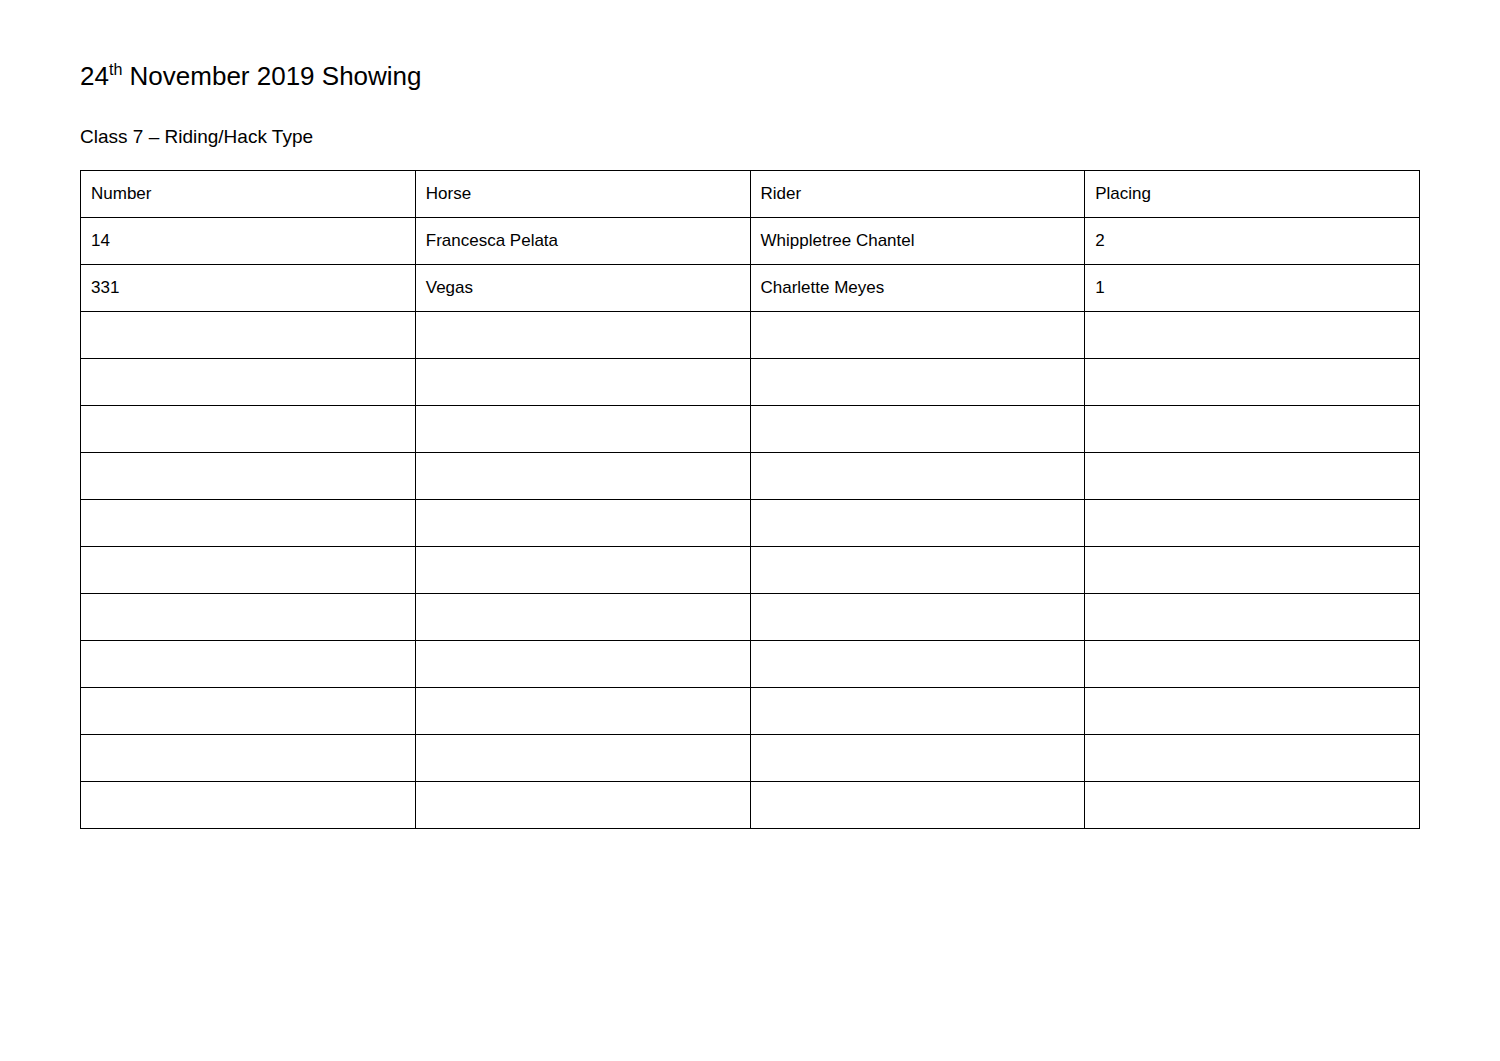24th November 2019 Showing
Class 7 – Riding/Hack Type
| Number | Horse | Rider | Placing |
| 14 | Francesca Pelata | Whippletree Chantel | 2 |
| 331 | Vegas | Charlette Meyes | 1 |